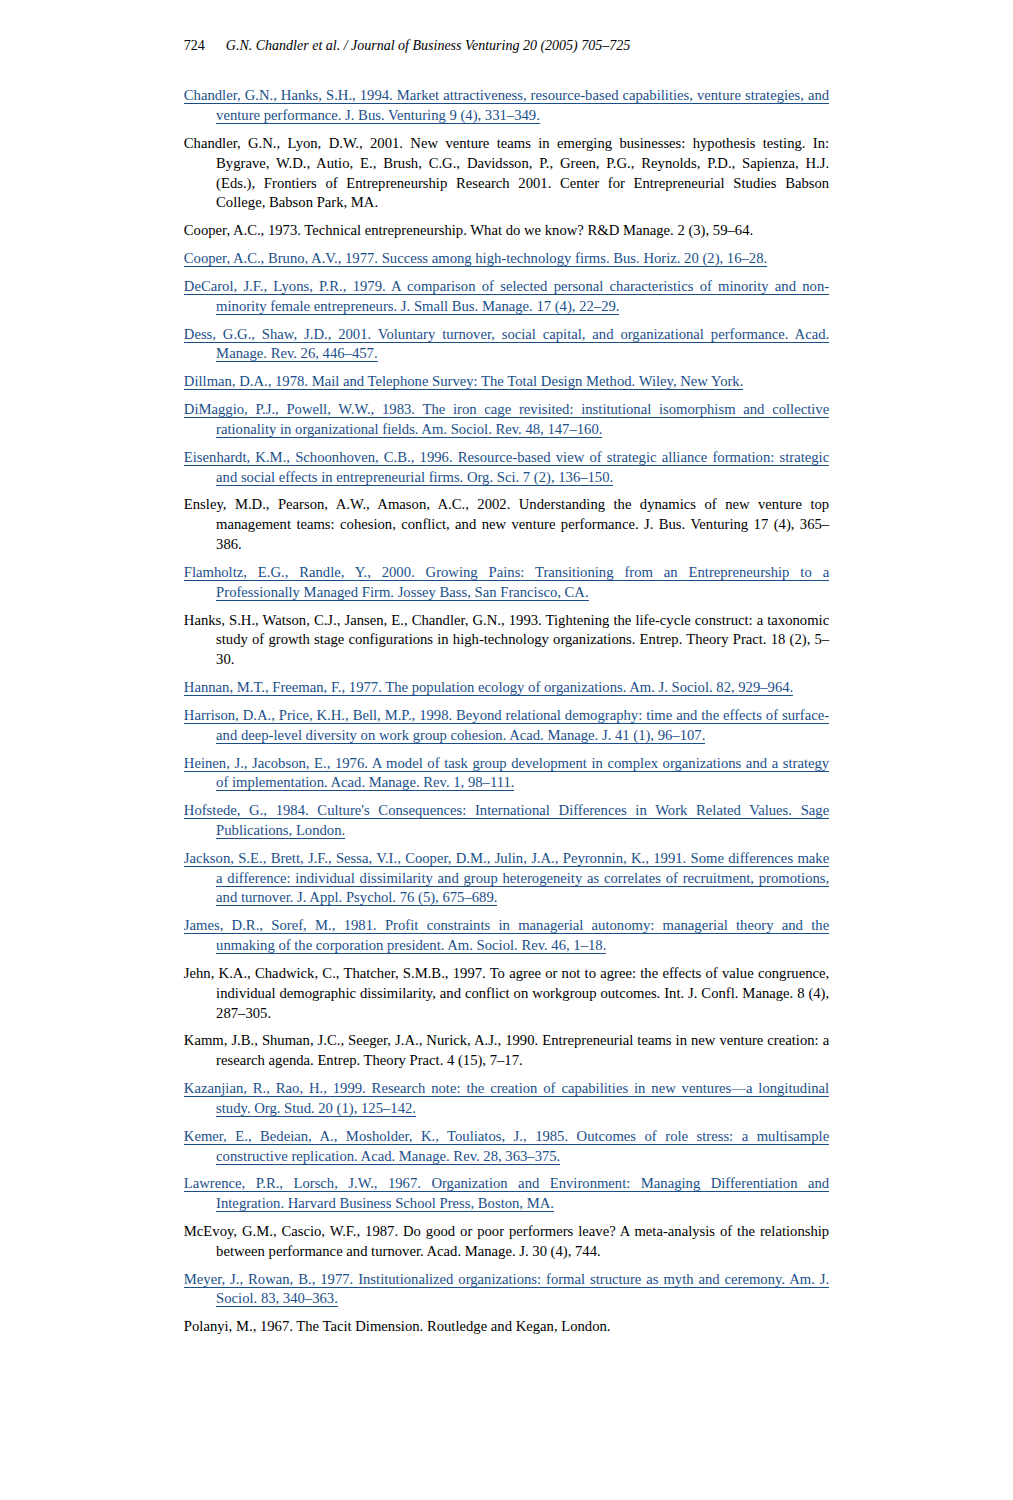724 G.N. Chandler et al. / Journal of Business Venturing 20 (2005) 705–725
Chandler, G.N., Hanks, S.H., 1994. Market attractiveness, resource-based capabilities, venture strategies, and venture performance. J. Bus. Venturing 9 (4), 331–349.
Chandler, G.N., Lyon, D.W., 2001. New venture teams in emerging businesses: hypothesis testing. In: Bygrave, W.D., Autio, E., Brush, C.G., Davidsson, P., Green, P.G., Reynolds, P.D., Sapienza, H.J. (Eds.), Frontiers of Entrepreneurship Research 2001. Center for Entrepreneurial Studies Babson College, Babson Park, MA.
Cooper, A.C., 1973. Technical entrepreneurship. What do we know? R&D Manage. 2 (3), 59–64.
Cooper, A.C., Bruno, A.V., 1977. Success among high-technology firms. Bus. Horiz. 20 (2), 16–28.
DeCarol, J.F., Lyons, P.R., 1979. A comparison of selected personal characteristics of minority and non-minority female entrepreneurs. J. Small Bus. Manage. 17 (4), 22–29.
Dess, G.G., Shaw, J.D., 2001. Voluntary turnover, social capital, and organizational performance. Acad. Manage. Rev. 26, 446–457.
Dillman, D.A., 1978. Mail and Telephone Survey: The Total Design Method. Wiley, New York.
DiMaggio, P.J., Powell, W.W., 1983. The iron cage revisited: institutional isomorphism and collective rationality in organizational fields. Am. Sociol. Rev. 48, 147–160.
Eisenhardt, K.M., Schoonhoven, C.B., 1996. Resource-based view of strategic alliance formation: strategic and social effects in entrepreneurial firms. Org. Sci. 7 (2), 136–150.
Ensley, M.D., Pearson, A.W., Amason, A.C., 2002. Understanding the dynamics of new venture top management teams: cohesion, conflict, and new venture performance. J. Bus. Venturing 17 (4), 365–386.
Flamholtz, E.G., Randle, Y., 2000. Growing Pains: Transitioning from an Entrepreneurship to a Professionally Managed Firm. Jossey Bass, San Francisco, CA.
Hanks, S.H., Watson, C.J., Jansen, E., Chandler, G.N., 1993. Tightening the life-cycle construct: a taxonomic study of growth stage configurations in high-technology organizations. Entrep. Theory Pract. 18 (2), 5–30.
Hannan, M.T., Freeman, F., 1977. The population ecology of organizations. Am. J. Sociol. 82, 929–964.
Harrison, D.A., Price, K.H., Bell, M.P., 1998. Beyond relational demography: time and the effects of surface- and deep-level diversity on work group cohesion. Acad. Manage. J. 41 (1), 96–107.
Heinen, J., Jacobson, E., 1976. A model of task group development in complex organizations and a strategy of implementation. Acad. Manage. Rev. 1, 98–111.
Hofstede, G., 1984. Culture's Consequences: International Differences in Work Related Values. Sage Publications, London.
Jackson, S.E., Brett, J.F., Sessa, V.I., Cooper, D.M., Julin, J.A., Peyronnin, K., 1991. Some differences make a difference: individual dissimilarity and group heterogeneity as correlates of recruitment, promotions, and turnover. J. Appl. Psychol. 76 (5), 675–689.
James, D.R., Soref, M., 1981. Profit constraints in managerial autonomy: managerial theory and the unmaking of the corporation president. Am. Sociol. Rev. 46, 1–18.
Jehn, K.A., Chadwick, C., Thatcher, S.M.B., 1997. To agree or not to agree: the effects of value congruence, individual demographic dissimilarity, and conflict on workgroup outcomes. Int. J. Confl. Manage. 8 (4), 287–305.
Kamm, J.B., Shuman, J.C., Seeger, J.A., Nurick, A.J., 1990. Entrepreneurial teams in new venture creation: a research agenda. Entrep. Theory Pract. 4 (15), 7–17.
Kazanjian, R., Rao, H., 1999. Research note: the creation of capabilities in new ventures—a longitudinal study. Org. Stud. 20 (1), 125–142.
Kemer, E., Bedeian, A., Mosholder, K., Touliatos, J., 1985. Outcomes of role stress: a multisample constructive replication. Acad. Manage. Rev. 28, 363–375.
Lawrence, P.R., Lorsch, J.W., 1967. Organization and Environment: Managing Differentiation and Integration. Harvard Business School Press, Boston, MA.
McEvoy, G.M., Cascio, W.F., 1987. Do good or poor performers leave? A meta-analysis of the relationship between performance and turnover. Acad. Manage. J. 30 (4), 744.
Meyer, J., Rowan, B., 1977. Institutionalized organizations: formal structure as myth and ceremony. Am. J. Sociol. 83, 340–363.
Polanyi, M., 1967. The Tacit Dimension. Routledge and Kegan, London.